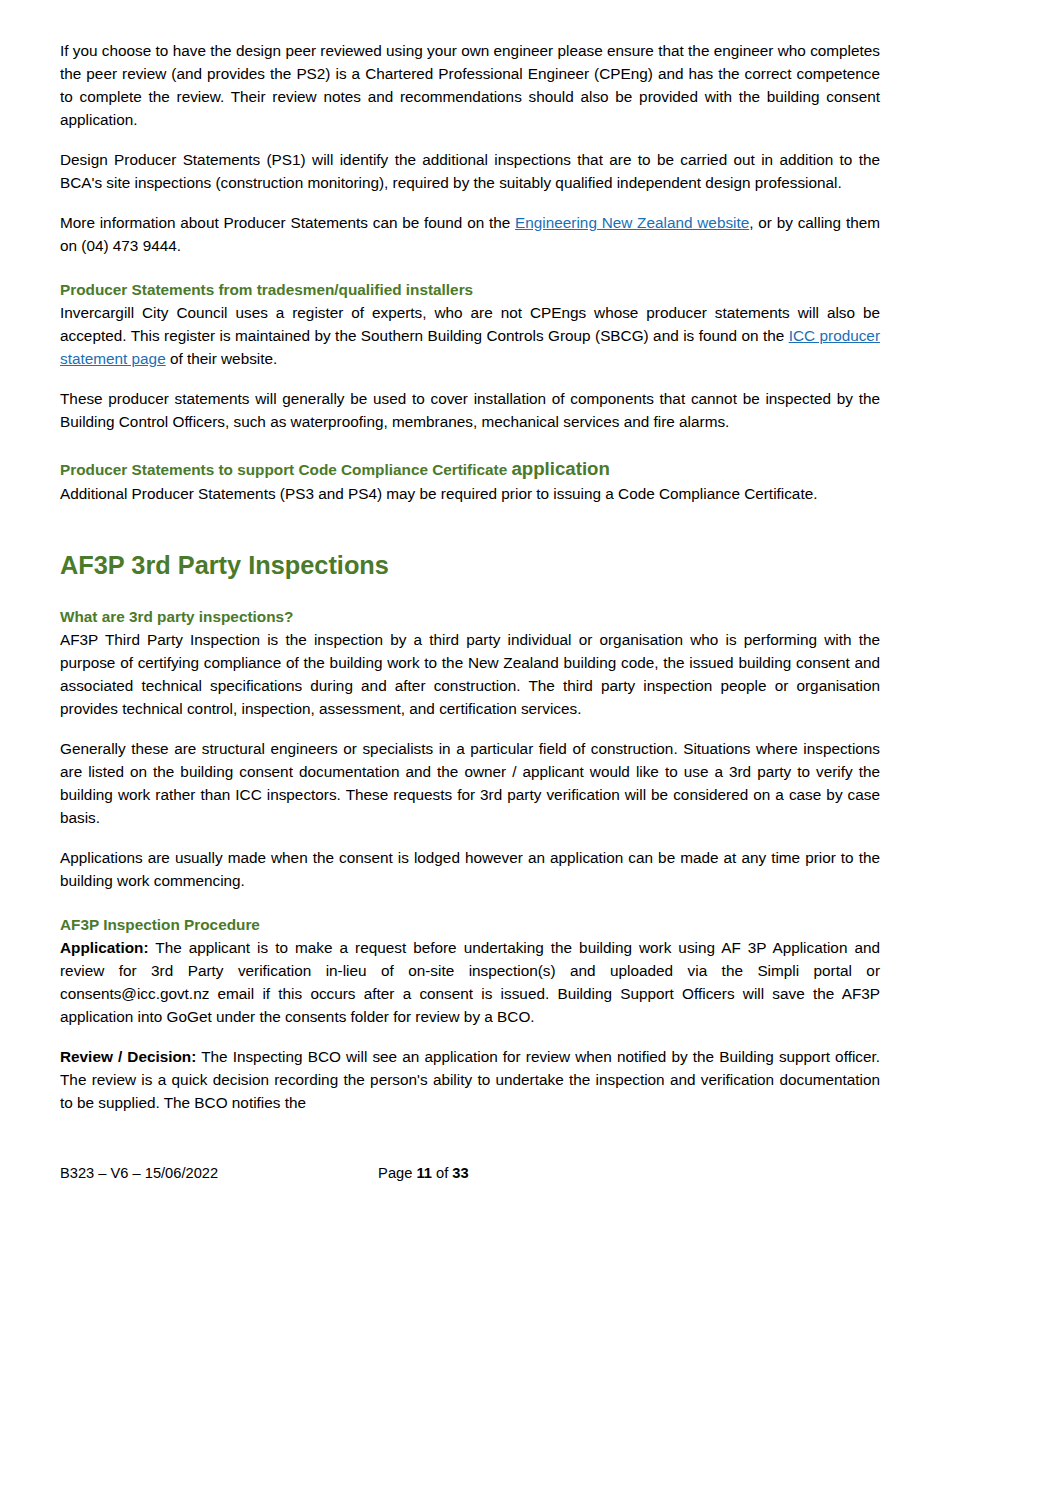If you choose to have the design peer reviewed using your own engineer please ensure that the engineer who completes the peer review (and provides the PS2) is a Chartered Professional Engineer (CPEng) and has the correct competence to complete the review. Their review notes and recommendations should also be provided with the building consent application.
Design Producer Statements (PS1) will identify the additional inspections that are to be carried out in addition to the BCA's site inspections (construction monitoring), required by the suitably qualified independent design professional.
More information about Producer Statements can be found on the Engineering New Zealand website, or by calling them on (04) 473 9444.
Producer Statements from tradesmen/qualified installers
Invercargill City Council uses a register of experts, who are not CPEngs whose producer statements will also be accepted. This register is maintained by the Southern Building Controls Group (SBCG) and is found on the ICC producer statement page of their website.
These producer statements will generally be used to cover installation of components that cannot be inspected by the Building Control Officers, such as waterproofing, membranes, mechanical services and fire alarms.
Producer Statements to support Code Compliance Certificate application
Additional Producer Statements (PS3 and PS4) may be required prior to issuing a Code Compliance Certificate.
AF3P 3rd Party Inspections
What are 3rd party inspections?
AF3P Third Party Inspection is the inspection by a third party individual or organisation who is performing with the purpose of certifying compliance of the building work to the New Zealand building code, the issued building consent and associated technical specifications during and after construction. The third party inspection people or organisation provides technical control, inspection, assessment, and certification services.
Generally these are structural engineers or specialists in a particular field of construction. Situations where inspections are listed on the building consent documentation and the owner / applicant would like to use a 3rd party to verify the building work rather than ICC inspectors. These requests for 3rd party verification will be considered on a case by case basis.
Applications are usually made when the consent is lodged however an application can be made at any time prior to the building work commencing.
AF3P Inspection Procedure
Application: The applicant is to make a request before undertaking the building work using AF 3P Application and review for 3rd Party verification in-lieu of on-site inspection(s) and uploaded via the Simpli portal or consents@icc.govt.nz email if this occurs after a consent is issued. Building Support Officers will save the AF3P application into GoGet under the consents folder for review by a BCO.
Review / Decision: The Inspecting BCO will see an application for review when notified by the Building support officer. The review is a quick decision recording the person's ability to undertake the inspection and verification documentation to be supplied. The BCO notifies the
B323 – V6 – 15/06/2022 Page 11 of 33